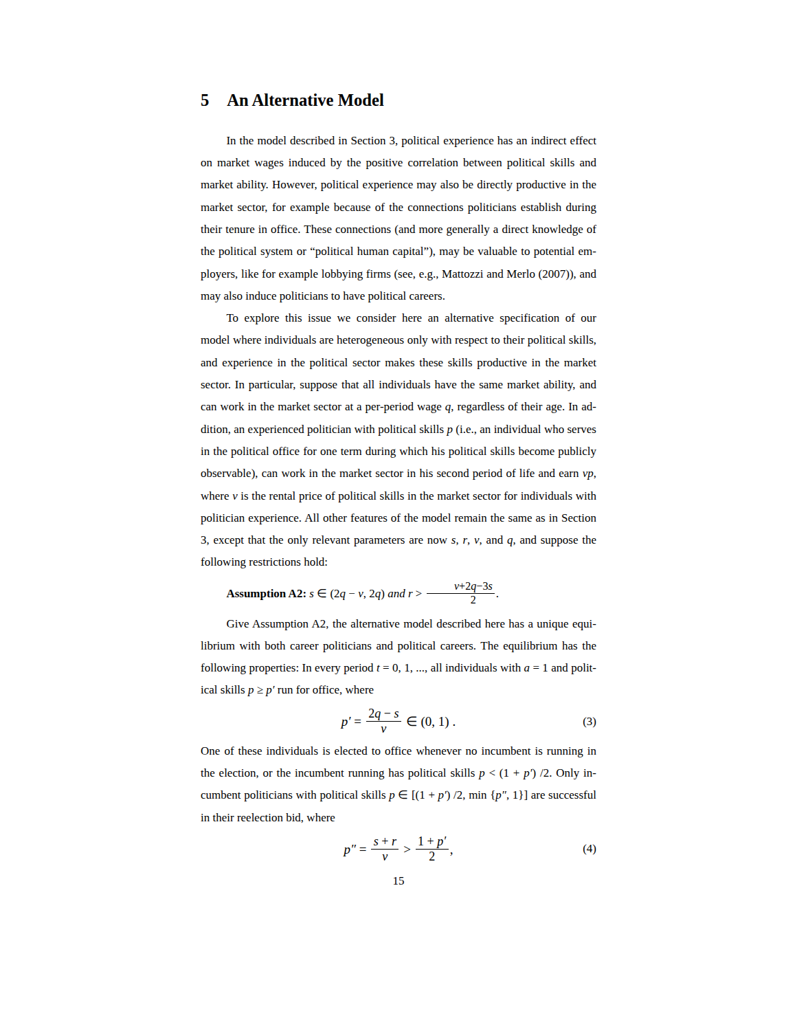5 An Alternative Model
In the model described in Section 3, political experience has an indirect effect on market wages induced by the positive correlation between political skills and market ability. However, political experience may also be directly productive in the market sector, for example because of the connections politicians establish during their tenure in office. These connections (and more generally a direct knowledge of the political system or “political human capital”), may be valuable to potential employers, like for example lobbying firms (see, e.g., Mattozzi and Merlo (2007)), and may also induce politicians to have political careers.
To explore this issue we consider here an alternative specification of our model where individuals are heterogeneous only with respect to their political skills, and experience in the political sector makes these skills productive in the market sector. In particular, suppose that all individuals have the same market ability, and can work in the market sector at a per-period wage q, regardless of their age. In addition, an experienced politician with political skills p (i.e., an individual who serves in the political office for one term during which his political skills become publicly observable), can work in the market sector in his second period of life and earn vp, where v is the rental price of political skills in the market sector for individuals with politician experience. All other features of the model remain the same as in Section 3, except that the only relevant parameters are now s, r, v, and q, and suppose the following restrictions hold:
Assumption A2: s ∈ (2q − v, 2q) and r > v+2q−3s 2.
Give Assumption A2, the alternative model described here has a unique equilibrium with both career politicians and political careers. The equilibrium has the following properties: In every period t = 0, 1, ..., all individuals with a = 1 and political skills p ≥ p′ run for office, where
p′ = 2q − s v ∈ (0, 1) . (3)
One of these individuals is elected to office whenever no incumbent is running in the election, or the incumbent running has political skills p < (1 + p′) /2. Only incumbent politicians with political skills p ∈ [(1 + p′) /2, min {p″, 1}] are successful in their reelection bid, where
p″ = s + r v > 1 + p′2, (4)
15